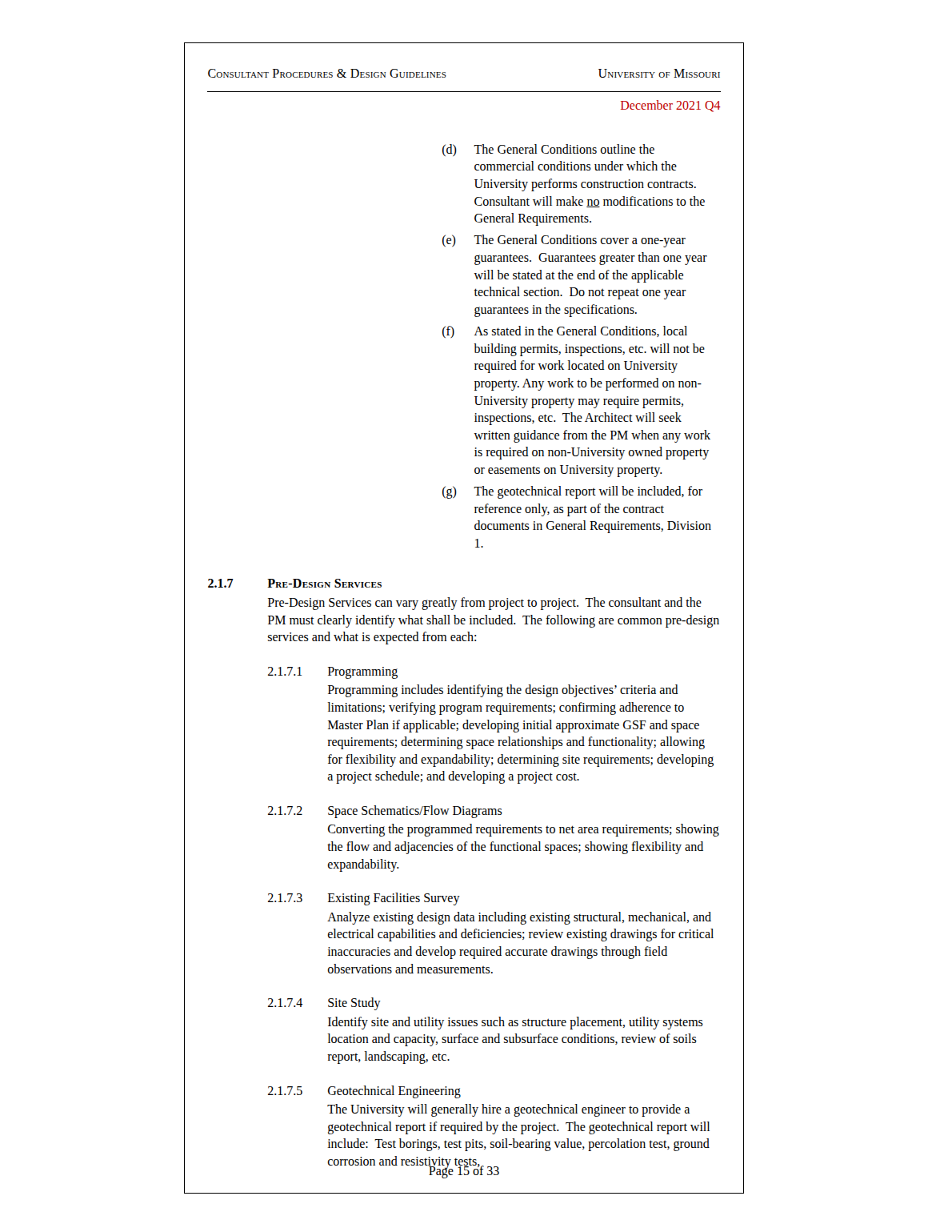Consultant Procedures & Design Guidelines
University of Missouri
December 2021 Q4
(d)
The General Conditions outline the commercial conditions under which the University performs construction contracts. Consultant will make no modifications to the General Requirements.
(e)
The General Conditions cover a one-year guarantees. Guarantees greater than one year will be stated at the end of the applicable technical section. Do not repeat one year guarantees in the specifications.
(f)
As stated in the General Conditions, local building permits, inspections, etc. will not be required for work located on University property. Any work to be performed on non-University property may require permits, inspections, etc. The Architect will seek written guidance from the PM when any work is required on non-University owned property or easements on University property.
(g)
The geotechnical report will be included, for reference only, as part of the contract documents in General Requirements, Division 1.
2.1.7
Pre-Design Services
Pre-Design Services can vary greatly from project to project. The consultant and the PM must clearly identify what shall be included. The following are common pre-design services and what is expected from each:
2.1.7.1
Programming
Programming includes identifying the design objectives’ criteria and limitations; verifying program requirements; confirming adherence to Master Plan if applicable; developing initial approximate GSF and space requirements; determining space relationships and functionality; allowing for flexibility and expandability; determining site requirements; developing a project schedule; and developing a project cost.
2.1.7.2
Space Schematics/Flow Diagrams
Converting the programmed requirements to net area requirements; showing the flow and adjacencies of the functional spaces; showing flexibility and expandability.
2.1.7.3
Existing Facilities Survey
Analyze existing design data including existing structural, mechanical, and electrical capabilities and deficiencies; review existing drawings for critical inaccuracies and develop required accurate drawings through field observations and measurements.
2.1.7.4
Site Study
Identify site and utility issues such as structure placement, utility systems location and capacity, surface and subsurface conditions, review of soils report, landscaping, etc.
2.1.7.5
Geotechnical Engineering
The University will generally hire a geotechnical engineer to provide a geotechnical report if required by the project. The geotechnical report will include: Test borings, test pits, soil-bearing value, percolation test, ground corrosion and resistivity tests,
Page 15 of 33